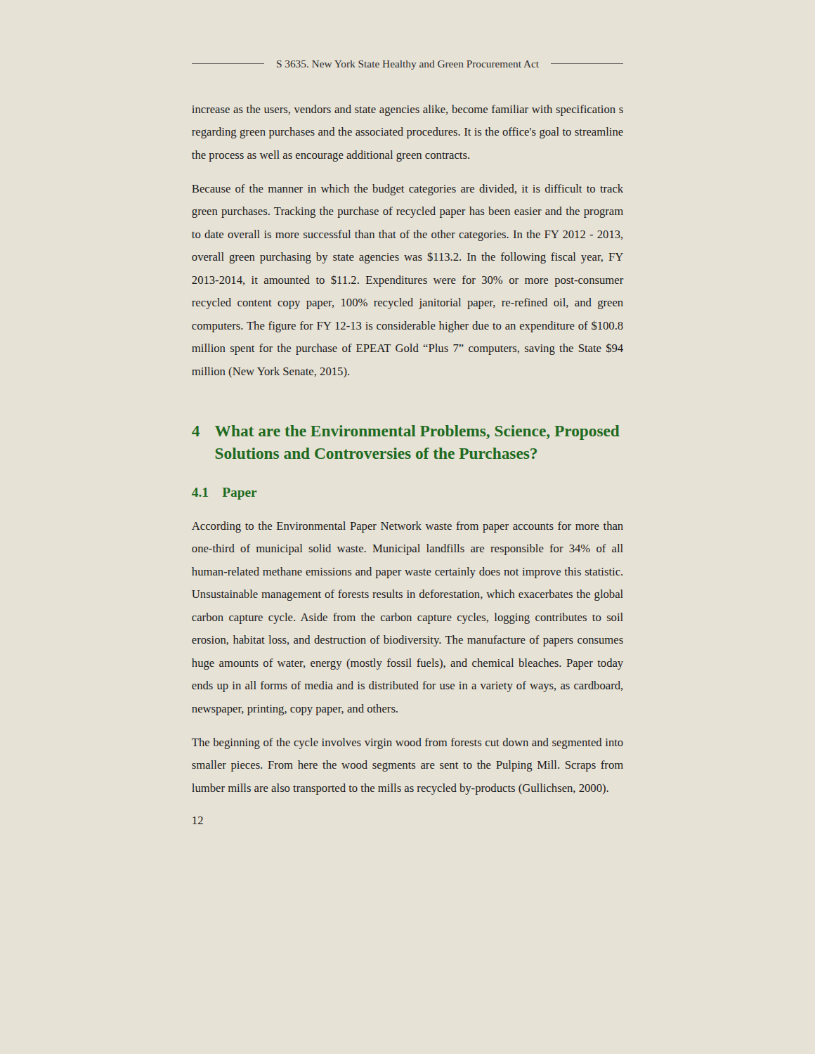S 3635. New York State Healthy and Green Procurement Act
increase as the users, vendors and state agencies alike, become familiar with specification s regarding green purchases and the associated procedures. It is the office's goal to streamline the process as well as encourage additional green contracts.
Because of the manner in which the budget categories are divided, it is difficult to track green purchases. Tracking the purchase of recycled paper has been easier and the program to date overall is more successful than that of the other categories. In the FY 2012 - 2013, overall green purchasing by state agencies was $113.2. In the following fiscal year, FY 2013-2014, it amounted to $11.2. Expenditures were for 30% or more post-consumer recycled content copy paper, 100% recycled janitorial paper, re-refined oil, and green computers. The figure for FY 12-13 is considerable higher due to an expenditure of $100.8 million spent for the purchase of EPEAT Gold “Plus 7” computers, saving the State $94 million (New York Senate, 2015).
4 What are the Environmental Problems, Science, Proposed Solutions and Controversies of the Purchases?
4.1 Paper
According to the Environmental Paper Network waste from paper accounts for more than one-third of municipal solid waste. Municipal landfills are responsible for 34% of all human-related methane emissions and paper waste certainly does not improve this statistic. Unsustainable management of forests results in deforestation, which exacerbates the global carbon capture cycle. Aside from the carbon capture cycles, logging contributes to soil erosion, habitat loss, and destruction of biodiversity. The manufacture of papers consumes huge amounts of water, energy (mostly fossil fuels), and chemical bleaches. Paper today ends up in all forms of media and is distributed for use in a variety of ways, as cardboard, newspaper, printing, copy paper, and others.
The beginning of the cycle involves virgin wood from forests cut down and segmented into smaller pieces. From here the wood segments are sent to the Pulping Mill. Scraps from lumber mills are also transported to the mills as recycled by-products (Gullichsen, 2000).
12